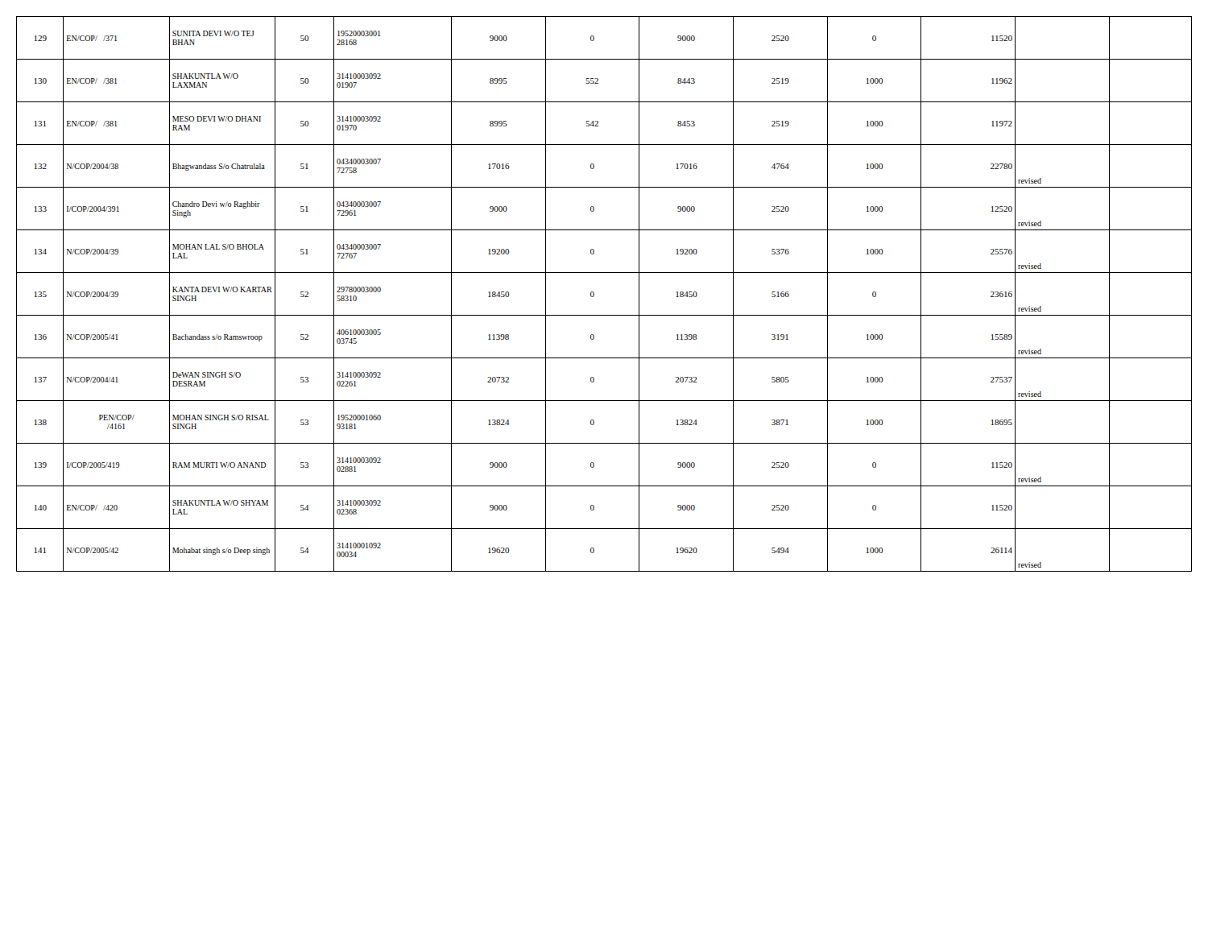| 129 | EN/COP/ /371 | SUNITA DEVI W/O TEJ BHAN | 50 | 19520003001 28168 | 9000 | 0 | 9000 | 2520 | 0 | 11520 | | |
| 130 | EN/COP/ /381 | SHAKUNTLA W/O LAXMAN | 50 | 31410003092 01907 | 8995 | 552 | 8443 | 2519 | 1000 | 11962 | | |
| 131 | EN/COP/ /381 | MESO DEVI W/O DHANI RAM | 50 | 31410003092 01970 | 8995 | 542 | 8453 | 2519 | 1000 | 11972 | | |
| 132 | N/COP/2004/38 | Bhagwandass S/o Chatrulala | 51 | 04340003007 72758 | 17016 | 0 | 17016 | 4764 | 1000 | 22780 | revised | |
| 133 | I/COP/2004/391 | Chandro Devi w/o Raghbir Singh | 51 | 04340003007 72961 | 9000 | 0 | 9000 | 2520 | 1000 | 12520 | revised | |
| 134 | N/COP/2004/39 | MOHAN LAL S/O BHOLA LAL | 51 | 04340003007 72767 | 19200 | 0 | 19200 | 5376 | 1000 | 25576 | revised | |
| 135 | N/COP/2004/39 | KANTA DEVI W/O KARTAR SINGH | 52 | 29780003000 58310 | 18450 | 0 | 18450 | 5166 | 0 | 23616 | revised | |
| 136 | N/COP/2005/41 | Bachandass s/o Ramswroop | 52 | 40610003005 03745 | 11398 | 0 | 11398 | 3191 | 1000 | 15589 | revised | |
| 137 | N/COP/2004/41 | DeWAN SINGH S/O DESRAM | 53 | 31410003092 02261 | 20732 | 0 | 20732 | 5805 | 1000 | 27537 | revised | |
| 138 | PEN/COP/ /4161 | MOHAN SINGH S/O RISAL SINGH | 53 | 19520001060 93181 | 13824 | 0 | 13824 | 3871 | 1000 | 18695 | | |
| 139 | I/COP/2005/419 | RAM MURTI W/O ANAND | 53 | 31410003092 02881 | 9000 | 0 | 9000 | 2520 | 0 | 11520 | revised | |
| 140 | EN/COP/ /420 | SHAKUNTLA W/O SHYAM LAL | 54 | 31410003092 02368 | 9000 | 0 | 9000 | 2520 | 0 | 11520 | | |
| 141 | N/COP/2005/42 | Mohabat singh s/o Deep singh | 54 | 31410001092 00034 | 19620 | 0 | 19620 | 5494 | 1000 | 26114 | revised | |